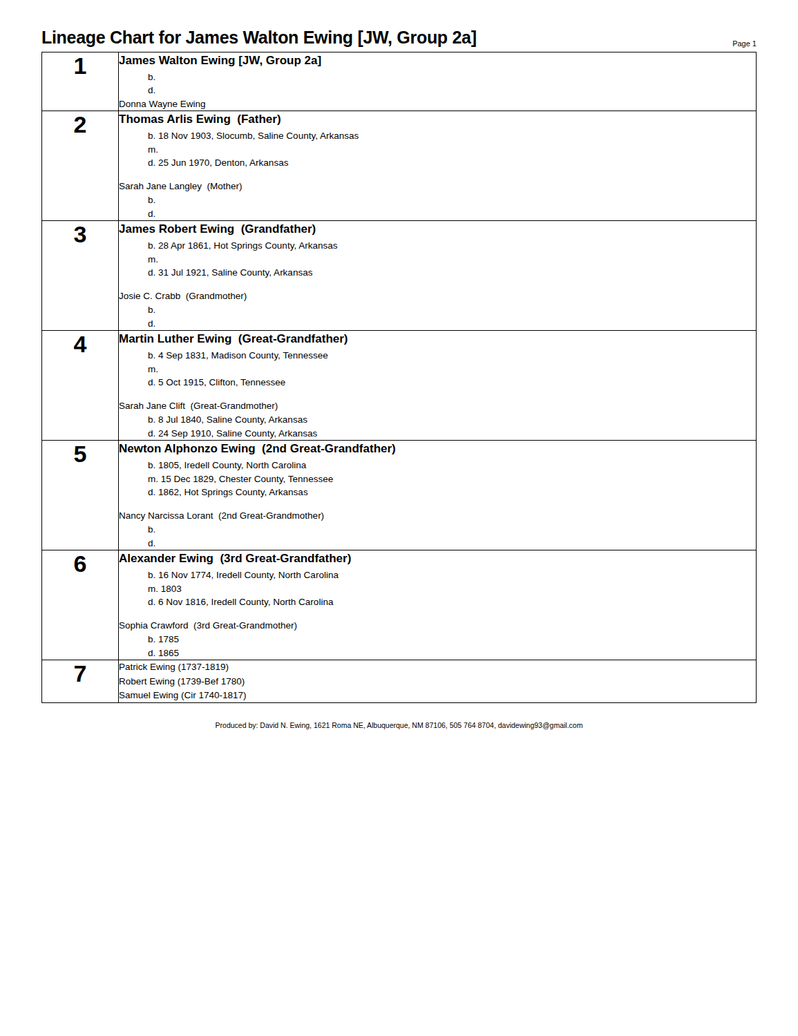Lineage Chart for James Walton Ewing [JW, Group 2a]
Page 1
| 1 | James Walton Ewing [JW, Group 2a] b. d. Donna Wayne Ewing |
| 2 | Thomas Arlis Ewing (Father) b. 18 Nov 1903, Slocumb, Saline County, Arkansas m. d. 25 Jun 1970, Denton, Arkansas Sarah Jane Langley (Mother) b. d. |
| 3 | James Robert Ewing (Grandfather) b. 28 Apr 1861, Hot Springs County, Arkansas m. d. 31 Jul 1921, Saline County, Arkansas Josie C. Crabb (Grandmother) b. d. |
| 4 | Martin Luther Ewing (Great-Grandfather) b. 4 Sep 1831, Madison County, Tennessee m. d. 5 Oct 1915, Clifton, Tennessee Sarah Jane Clift (Great-Grandmother) b. 8 Jul 1840, Saline County, Arkansas d. 24 Sep 1910, Saline County, Arkansas |
| 5 | Newton Alphonzo Ewing (2nd Great-Grandfather) b. 1805, Iredell County, North Carolina m. 15 Dec 1829, Chester County, Tennessee d. 1862, Hot Springs County, Arkansas Nancy Narcissa Lorant (2nd Great-Grandmother) b. d. |
| 6 | Alexander Ewing (3rd Great-Grandfather) b. 16 Nov 1774, Iredell County, North Carolina m. 1803 d. 6 Nov 1816, Iredell County, North Carolina Sophia Crawford (3rd Great-Grandmother) b. 1785 d. 1865 |
| 7 | Patrick Ewing (1737-1819) Robert Ewing (1739-Bef 1780) Samuel Ewing (Cir 1740-1817) |
Produced by: David N. Ewing, 1621 Roma NE, Albuquerque, NM 87106, 505 764 8704, davidewing93@gmail.com